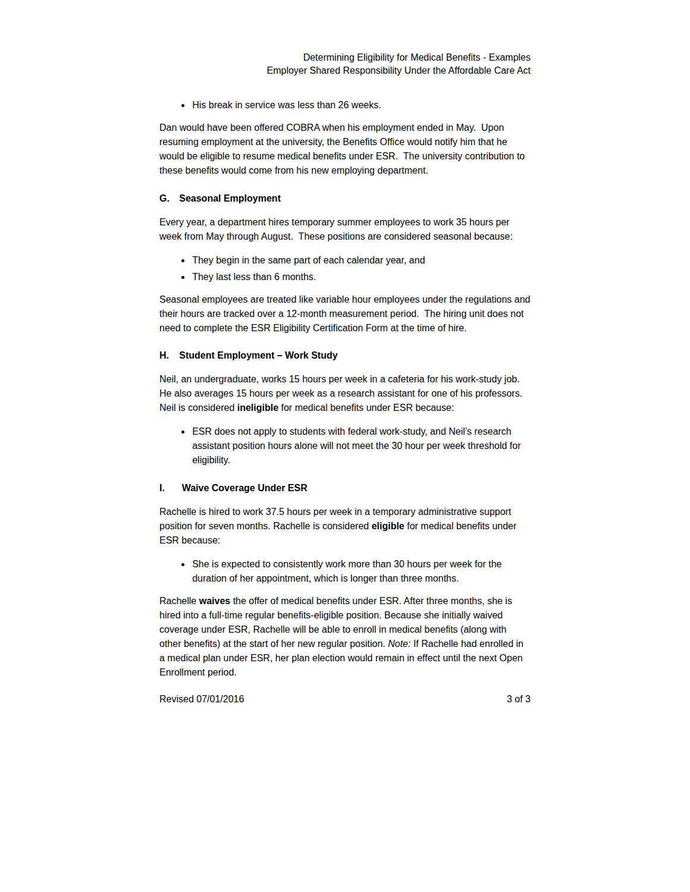Determining Eligibility for Medical Benefits - Examples
Employer Shared Responsibility Under the Affordable Care Act
His break in service was less than 26 weeks.
Dan would have been offered COBRA when his employment ended in May. Upon resuming employment at the university, the Benefits Office would notify him that he would be eligible to resume medical benefits under ESR. The university contribution to these benefits would come from his new employing department.
G. Seasonal Employment
Every year, a department hires temporary summer employees to work 35 hours per week from May through August. These positions are considered seasonal because:
They begin in the same part of each calendar year, and
They last less than 6 months.
Seasonal employees are treated like variable hour employees under the regulations and their hours are tracked over a 12-month measurement period. The hiring unit does not need to complete the ESR Eligibility Certification Form at the time of hire.
H. Student Employment – Work Study
Neil, an undergraduate, works 15 hours per week in a cafeteria for his work-study job. He also averages 15 hours per week as a research assistant for one of his professors. Neil is considered ineligible for medical benefits under ESR because:
ESR does not apply to students with federal work-study, and Neil’s research assistant position hours alone will not meet the 30 hour per week threshold for eligibility.
I. Waive Coverage Under ESR
Rachelle is hired to work 37.5 hours per week in a temporary administrative support position for seven months. Rachelle is considered eligible for medical benefits under ESR because:
She is expected to consistently work more than 30 hours per week for the duration of her appointment, which is longer than three months.
Rachelle waives the offer of medical benefits under ESR. After three months, she is hired into a full-time regular benefits-eligible position. Because she initially waived coverage under ESR, Rachelle will be able to enroll in medical benefits (along with other benefits) at the start of her new regular position. Note: If Rachelle had enrolled in a medical plan under ESR, her plan election would remain in effect until the next Open Enrollment period.
Revised 07/01/2016 3 of 3